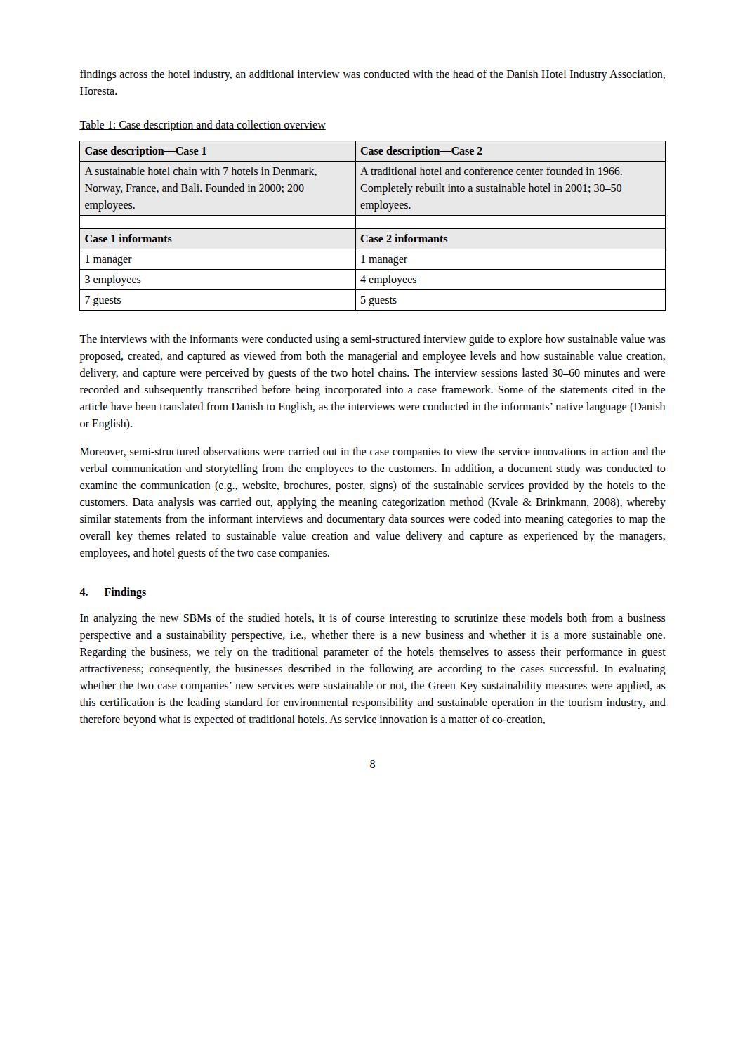findings across the hotel industry, an additional interview was conducted with the head of the Danish Hotel Industry Association, Horesta.
Table 1: Case description and data collection overview
| Case description—Case 1 | Case description—Case 2 |
| --- | --- |
| A sustainable hotel chain with 7 hotels in Denmark, Norway, France, and Bali. Founded in 2000; 200 employees. | A traditional hotel and conference center founded in 1966. Completely rebuilt into a sustainable hotel in 2001; 30–50 employees. |
| Case 1 informants | Case 2 informants |
| 1 manager | 1 manager |
| 3 employees | 4 employees |
| 7 guests | 5 guests |
The interviews with the informants were conducted using a semi-structured interview guide to explore how sustainable value was proposed, created, and captured as viewed from both the managerial and employee levels and how sustainable value creation, delivery, and capture were perceived by guests of the two hotel chains. The interview sessions lasted 30–60 minutes and were recorded and subsequently transcribed before being incorporated into a case framework. Some of the statements cited in the article have been translated from Danish to English, as the interviews were conducted in the informants’ native language (Danish or English).
Moreover, semi-structured observations were carried out in the case companies to view the service innovations in action and the verbal communication and storytelling from the employees to the customers. In addition, a document study was conducted to examine the communication (e.g., website, brochures, poster, signs) of the sustainable services provided by the hotels to the customers. Data analysis was carried out, applying the meaning categorization method (Kvale & Brinkmann, 2008), whereby similar statements from the informant interviews and documentary data sources were coded into meaning categories to map the overall key themes related to sustainable value creation and value delivery and capture as experienced by the managers, employees, and hotel guests of the two case companies.
4. Findings
In analyzing the new SBMs of the studied hotels, it is of course interesting to scrutinize these models both from a business perspective and a sustainability perspective, i.e., whether there is a new business and whether it is a more sustainable one. Regarding the business, we rely on the traditional parameter of the hotels themselves to assess their performance in guest attractiveness; consequently, the businesses described in the following are according to the cases successful. In evaluating whether the two case companies’ new services were sustainable or not, the Green Key sustainability measures were applied, as this certification is the leading standard for environmental responsibility and sustainable operation in the tourism industry, and therefore beyond what is expected of traditional hotels. As service innovation is a matter of co-creation,
8